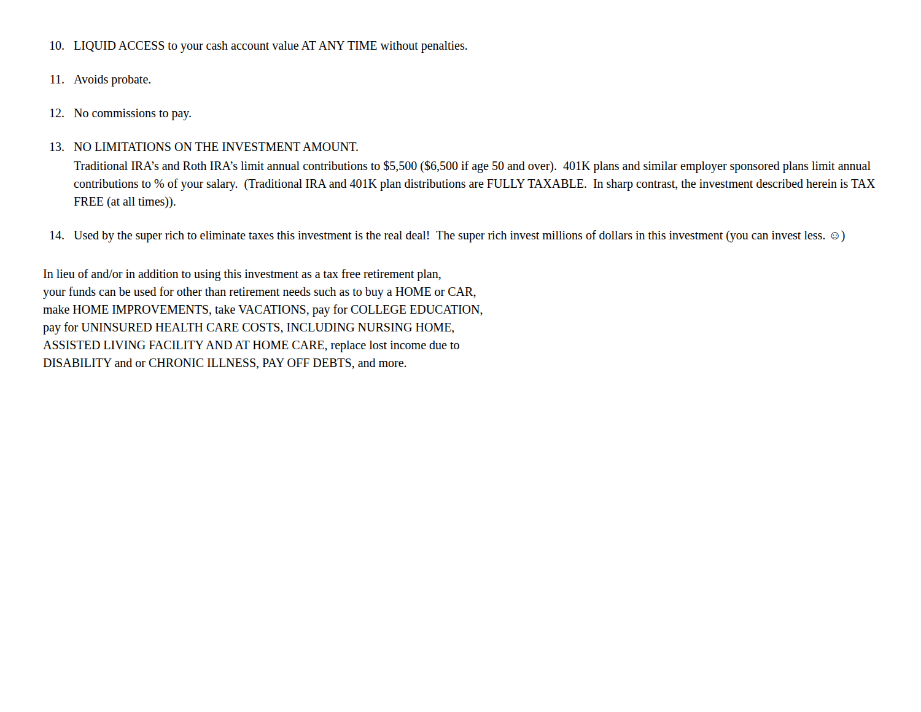LIQUID ACCESS to your cash account value AT ANY TIME without penalties.
Avoids probate.
No commissions to pay.
NO LIMITATIONS ON THE INVESTMENT AMOUNT. Traditional IRA’s and Roth IRA’s limit annual contributions to $5,500 ($6,500 if age 50 and over). 401K plans and similar employer sponsored plans limit annual contributions to % of your salary. (Traditional IRA and 401K plan distributions are FULLY TAXABLE. In sharp contrast, the investment described herein is TAX FREE (at all times)).
Used by the super rich to eliminate taxes this investment is the real deal! The super rich invest millions of dollars in this investment (you can invest less. ☺)
In lieu of and/or in addition to using this investment as a tax free retirement plan,
your funds can be used for other than retirement needs such as to buy a HOME or CAR,
make HOME IMPROVEMENTS, take VACATIONS, pay for COLLEGE EDUCATION,
pay for UNINSURED HEALTH CARE COSTS, INCLUDING NURSING HOME,
ASSISTED LIVING FACILITY AND AT HOME CARE, replace lost income due to
DISABILITY and or CHRONIC ILLNESS, PAY OFF DEBTS, and more.